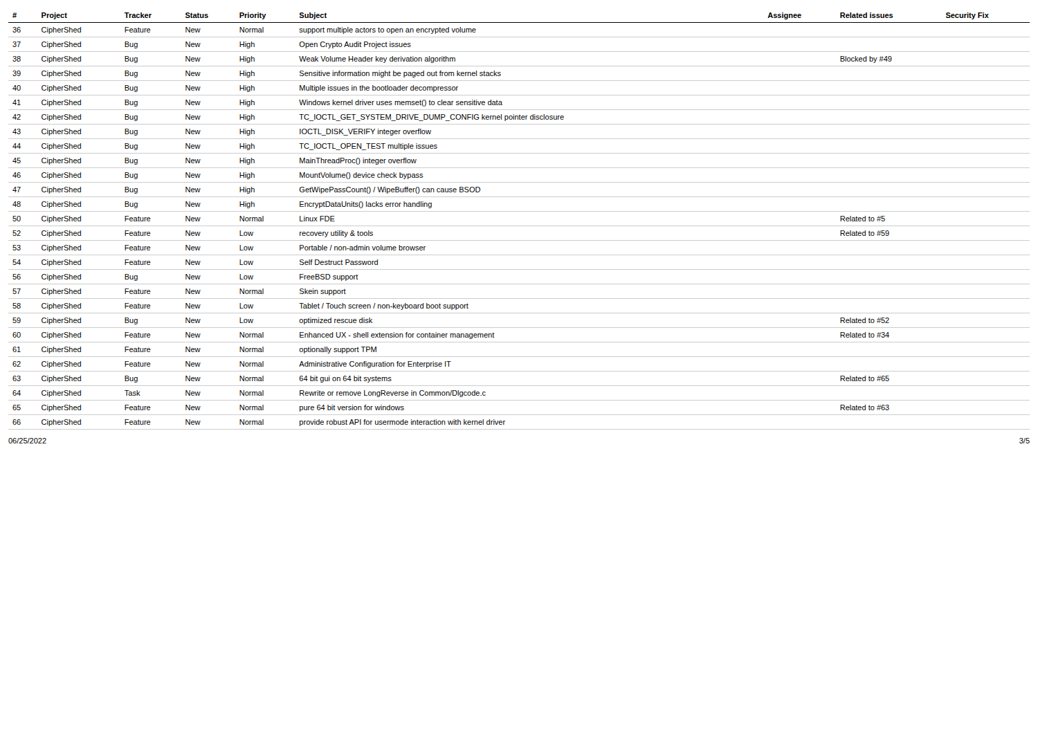| # | Project | Tracker | Status | Priority | Subject | Assignee | Related issues | Security Fix |
| --- | --- | --- | --- | --- | --- | --- | --- | --- |
| 36 | CipherShed | Feature | New | Normal | support multiple actors to open an encrypted volume | | | |
| 37 | CipherShed | Bug | New | High | Open Crypto Audit Project issues | | | |
| 38 | CipherShed | Bug | New | High | Weak Volume Header key derivation algorithm | | Blocked by #49 | |
| 39 | CipherShed | Bug | New | High | Sensitive information might be paged out from kernel stacks | | | |
| 40 | CipherShed | Bug | New | High | Multiple issues in the bootloader decompressor | | | |
| 41 | CipherShed | Bug | New | High | Windows kernel driver uses memset() to clear sensitive data | | | |
| 42 | CipherShed | Bug | New | High | TC_IOCTL_GET_SYSTEM_DRIVE_DUMP_CONFIG kernel pointer disclosure | | | |
| 43 | CipherShed | Bug | New | High | IOCTL_DISK_VERIFY integer overflow | | | |
| 44 | CipherShed | Bug | New | High | TC_IOCTL_OPEN_TEST multiple issues | | | |
| 45 | CipherShed | Bug | New | High | MainThreadProc() integer overflow | | | |
| 46 | CipherShed | Bug | New | High | MountVolume() device check bypass | | | |
| 47 | CipherShed | Bug | New | High | GetWipePassCount() / WipeBuffer() can cause BSOD | | | |
| 48 | CipherShed | Bug | New | High | EncryptDataUnits() lacks error handling | | | |
| 50 | CipherShed | Feature | New | Normal | Linux FDE | | Related to #5 | |
| 52 | CipherShed | Feature | New | Low | recovery utility & tools | | Related to #59 | |
| 53 | CipherShed | Feature | New | Low | Portable / non-admin volume browser | | | |
| 54 | CipherShed | Feature | New | Low | Self Destruct Password | | | |
| 56 | CipherShed | Bug | New | Low | FreeBSD support | | | |
| 57 | CipherShed | Feature | New | Normal | Skein support | | | |
| 58 | CipherShed | Feature | New | Low | Tablet / Touch screen / non-keyboard boot support | | | |
| 59 | CipherShed | Bug | New | Low | optimized rescue disk | | Related to #52 | |
| 60 | CipherShed | Feature | New | Normal | Enhanced UX - shell extension for container management | | Related to #34 | |
| 61 | CipherShed | Feature | New | Normal | optionally support TPM | | | |
| 62 | CipherShed | Feature | New | Normal | Administrative Configuration for Enterprise IT | | | |
| 63 | CipherShed | Bug | New | Normal | 64 bit gui on 64 bit systems | | Related to #65 | |
| 64 | CipherShed | Task | New | Normal | Rewrite or remove LongReverse in Common/Dlgcode.c | | | |
| 65 | CipherShed | Feature | New | Normal | pure 64 bit version for windows | | Related to #63 | |
| 66 | CipherShed | Feature | New | Normal | provide robust API for usermode interaction with kernel driver | | | |
06/25/2022 3/5